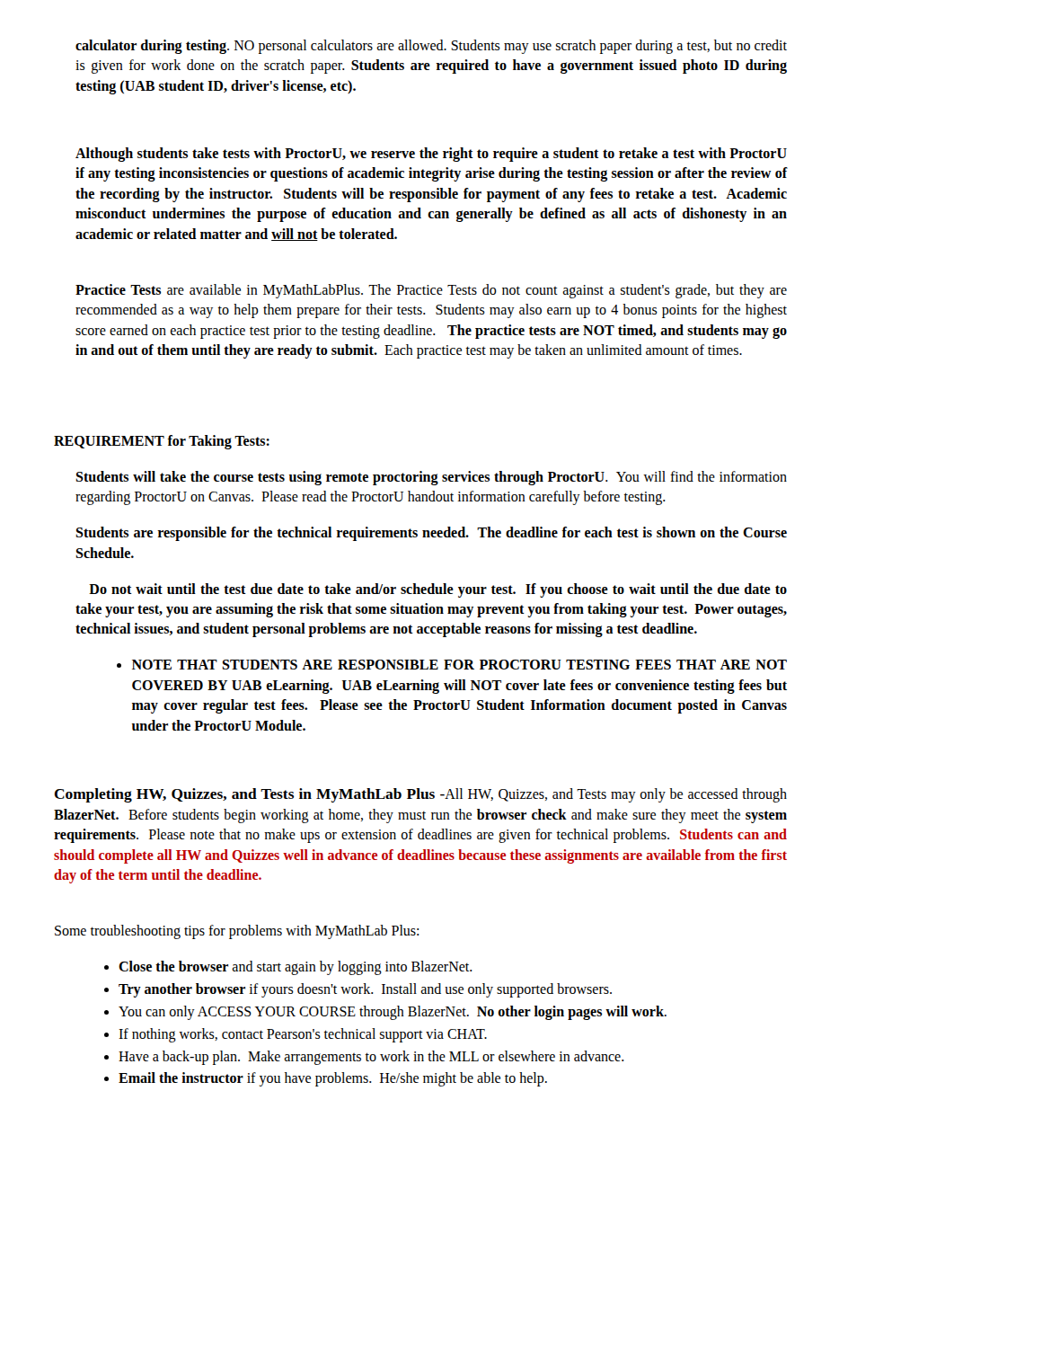calculator during testing. NO personal calculators are allowed. Students may use scratch paper during a test, but no credit is given for work done on the scratch paper. Students are required to have a government issued photo ID during testing (UAB student ID, driver's license, etc).
Although students take tests with ProctorU, we reserve the right to require a student to retake a test with ProctorU if any testing inconsistencies or questions of academic integrity arise during the testing session or after the review of the recording by the instructor. Students will be responsible for payment of any fees to retake a test. Academic misconduct undermines the purpose of education and can generally be defined as all acts of dishonesty in an academic or related matter and will not be tolerated.
Practice Tests are available in MyMathLabPlus. The Practice Tests do not count against a student's grade, but they are recommended as a way to help them prepare for their tests. Students may also earn up to 4 bonus points for the highest score earned on each practice test prior to the testing deadline. The practice tests are NOT timed, and students may go in and out of them until they are ready to submit. Each practice test may be taken an unlimited amount of times.
REQUIREMENT for Taking Tests:
Students will take the course tests using remote proctoring services through ProctorU. You will find the information regarding ProctorU on Canvas. Please read the ProctorU handout information carefully before testing.
Students are responsible for the technical requirements needed. The deadline for each test is shown on the Course Schedule.
Do not wait until the test due date to take and/or schedule your test. If you choose to wait until the due date to take your test, you are assuming the risk that some situation may prevent you from taking your test. Power outages, technical issues, and student personal problems are not acceptable reasons for missing a test deadline.
NOTE THAT STUDENTS ARE RESPONSIBLE FOR PROCTORU TESTING FEES THAT ARE NOT COVERED BY UAB eLearning. UAB eLearning will NOT cover late fees or convenience testing fees but may cover regular test fees. Please see the ProctorU Student Information document posted in Canvas under the ProctorU Module.
Completing HW, Quizzes, and Tests in MyMathLab Plus -All HW, Quizzes, and Tests may only be accessed through BlazerNet. Before students begin working at home, they must run the browser check and make sure they meet the system requirements. Please note that no make ups or extension of deadlines are given for technical problems. Students can and should complete all HW and Quizzes well in advance of deadlines because these assignments are available from the first day of the term until the deadline.
Some troubleshooting tips for problems with MyMathLab Plus:
Close the browser and start again by logging into BlazerNet.
Try another browser if yours doesn't work. Install and use only supported browsers.
You can only ACCESS YOUR COURSE through BlazerNet. No other login pages will work.
If nothing works, contact Pearson's technical support via CHAT.
Have a back-up plan. Make arrangements to work in the MLL or elsewhere in advance.
Email the instructor if you have problems. He/she might be able to help.